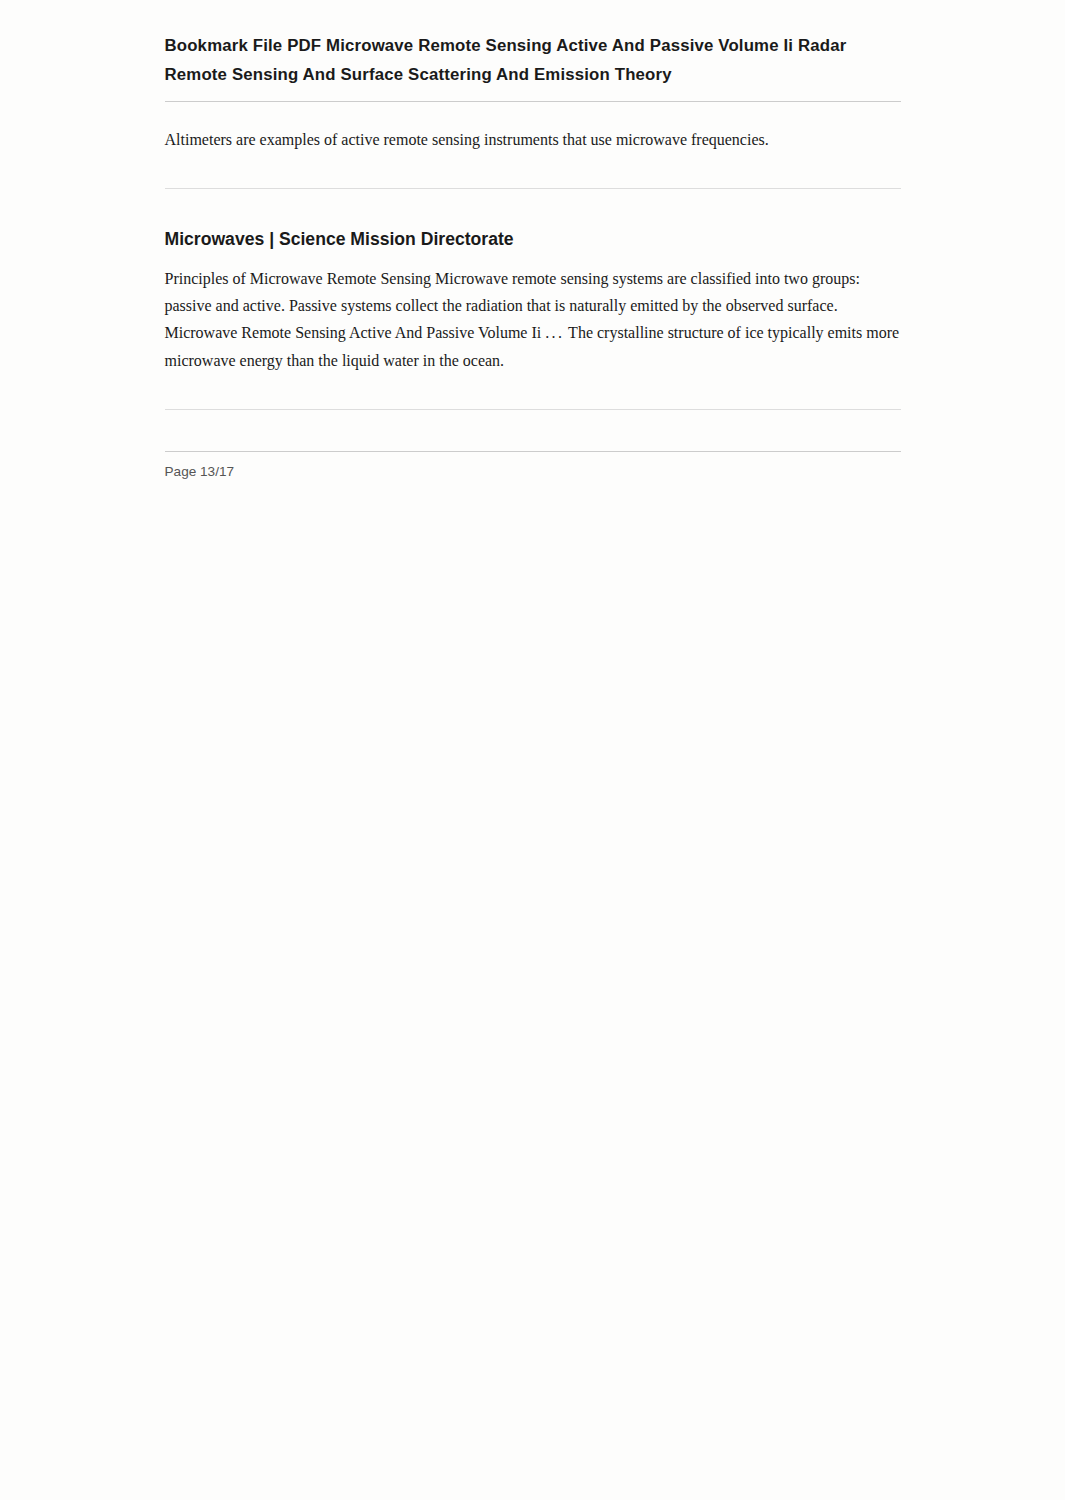Bookmark File PDF Microwave Remote Sensing Active And Passive Volume Ii Radar Remote Sensing And Surface Scattering And Emission Theory
Altimeters are examples of active remote sensing instruments that use microwave frequencies.
Microwaves | Science Mission Directorate
Principles of Microwave Remote Sensing Microwave remote sensing systems are classified into two groups: passive and active. Passive systems collect the radiation that is naturally emitted by the observed surface. Microwave Remote Sensing Active And Passive Volume Ii ... The crystalline structure of ice typically emits more microwave energy than the liquid water in the ocean.
Page 13/17